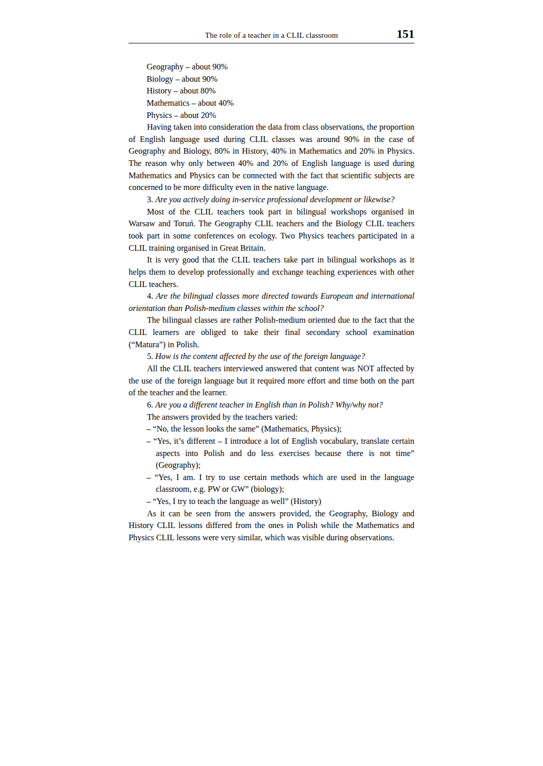The role of a teacher in a CLIL classroom 151
Geography – about 90%
Biology – about 90%
History – about 80%
Mathematics – about 40%
Physics – about 20%
Having taken into consideration the data from class observations, the proportion of English language used during CLIL classes was around 90% in the case of Geography and Biology, 80% in History, 40% in Mathematics and 20% in Physics. The reason why only between 40% and 20% of English language is used during Mathematics and Physics can be connected with the fact that scientific subjects are concerned to be more difficulty even in the native language.
3. Are you actively doing in-service professional development or likewise?
Most of the CLIL teachers took part in bilingual workshops organised in Warsaw and Toruń. The Geography CLIL teachers and the Biology CLIL teachers took part in some conferences on ecology. Two Physics teachers participated in a CLIL training organised in Great Britain.
It is very good that the CLIL teachers take part in bilingual workshops as it helps them to develop professionally and exchange teaching experiences with other CLIL teachers.
4. Are the bilingual classes more directed towards European and international orientation than Polish-medium classes within the school?
The bilingual classes are rather Polish-medium oriented due to the fact that the CLIL learners are obliged to take their final secondary school examination (“Matura”) in Polish.
5. How is the content affected by the use of the foreign language?
All the CLIL teachers interviewed answered that content was NOT affected by the use of the foreign language but it required more effort and time both on the part of the teacher and the learner.
6. Are you a different teacher in English than in Polish? Why/why not?
The answers provided by the teachers varied:
“No, the lesson looks the same” (Mathematics, Physics);
“Yes, it’s different – I introduce a lot of English vocabulary, translate certain aspects into Polish and do less exercises because there is not time” (Geography);
“Yes, I am. I try to use certain methods which are used in the language classroom, e.g. PW or GW” (biology);
“Yes, I try to teach the language as well” (History)
As it can be seen from the answers provided, the Geography, Biology and History CLIL lessons differed from the ones in Polish while the Mathematics and Physics CLIL lessons were very similar, which was visible during observations.